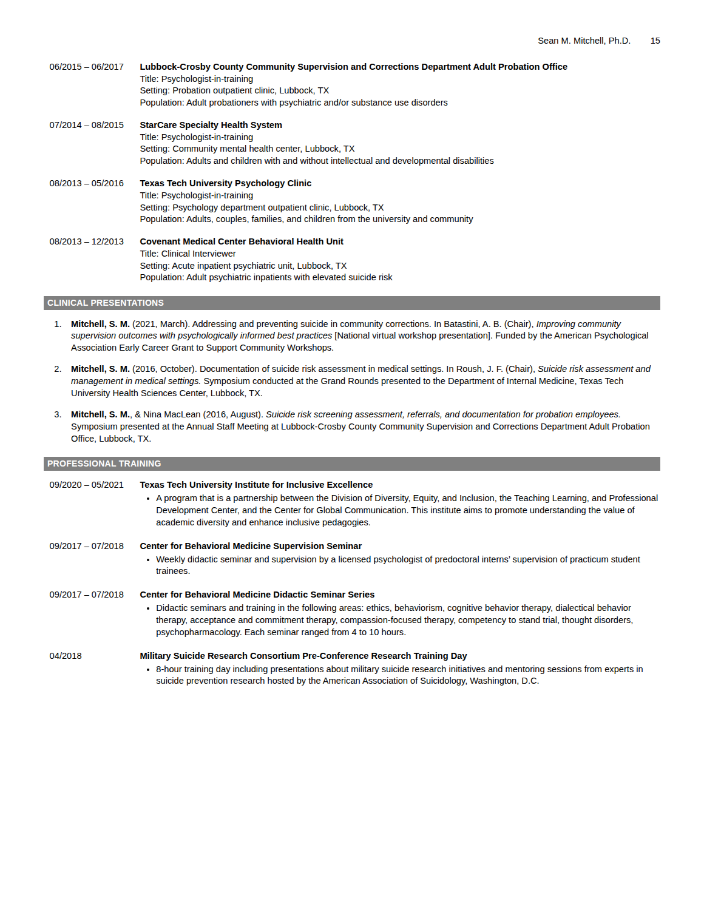Sean M. Mitchell, Ph.D. 15
06/2015 – 06/2017
Lubbock-Crosby County Community Supervision and Corrections Department Adult Probation Office
Title: Psychologist-in-training
Setting: Probation outpatient clinic, Lubbock, TX
Population: Adult probationers with psychiatric and/or substance use disorders
07/2014 – 08/2015
StarCare Specialty Health System
Title: Psychologist-in-training
Setting: Community mental health center, Lubbock, TX
Population: Adults and children with and without intellectual and developmental disabilities
08/2013 – 05/2016
Texas Tech University Psychology Clinic
Title: Psychologist-in-training
Setting: Psychology department outpatient clinic, Lubbock, TX
Population: Adults, couples, families, and children from the university and community
08/2013 – 12/2013
Covenant Medical Center Behavioral Health Unit
Title: Clinical Interviewer
Setting: Acute inpatient psychiatric unit, Lubbock, TX
Population: Adult psychiatric inpatients with elevated suicide risk
CLINICAL PRESENTATIONS
Mitchell, S. M. (2021, March). Addressing and preventing suicide in community corrections. In Batastini, A. B. (Chair), Improving community supervision outcomes with psychologically informed best practices [National virtual workshop presentation]. Funded by the American Psychological Association Early Career Grant to Support Community Workshops.
Mitchell, S. M. (2016, October). Documentation of suicide risk assessment in medical settings. In Roush, J. F. (Chair), Suicide risk assessment and management in medical settings. Symposium conducted at the Grand Rounds presented to the Department of Internal Medicine, Texas Tech University Health Sciences Center, Lubbock, TX.
Mitchell, S. M., & Nina MacLean (2016, August). Suicide risk screening assessment, referrals, and documentation for probation employees. Symposium presented at the Annual Staff Meeting at Lubbock-Crosby County Community Supervision and Corrections Department Adult Probation Office, Lubbock, TX.
PROFESSIONAL TRAINING
09/2020 – 05/2021
Texas Tech University Institute for Inclusive Excellence
A program that is a partnership between the Division of Diversity, Equity, and Inclusion, the Teaching Learning, and Professional Development Center, and the Center for Global Communication. This institute aims to promote understanding the value of academic diversity and enhance inclusive pedagogies.
09/2017 – 07/2018
Center for Behavioral Medicine Supervision Seminar
Weekly didactic seminar and supervision by a licensed psychologist of predoctoral interns’ supervision of practicum student trainees.
09/2017 – 07/2018
Center for Behavioral Medicine Didactic Seminar Series
Didactic seminars and training in the following areas: ethics, behaviorism, cognitive behavior therapy, dialectical behavior therapy, acceptance and commitment therapy, compassion-focused therapy, competency to stand trial, thought disorders, psychopharmacology. Each seminar ranged from 4 to 10 hours.
04/2018
Military Suicide Research Consortium Pre-Conference Research Training Day
8-hour training day including presentations about military suicide research initiatives and mentoring sessions from experts in suicide prevention research hosted by the American Association of Suicidology, Washington, D.C.